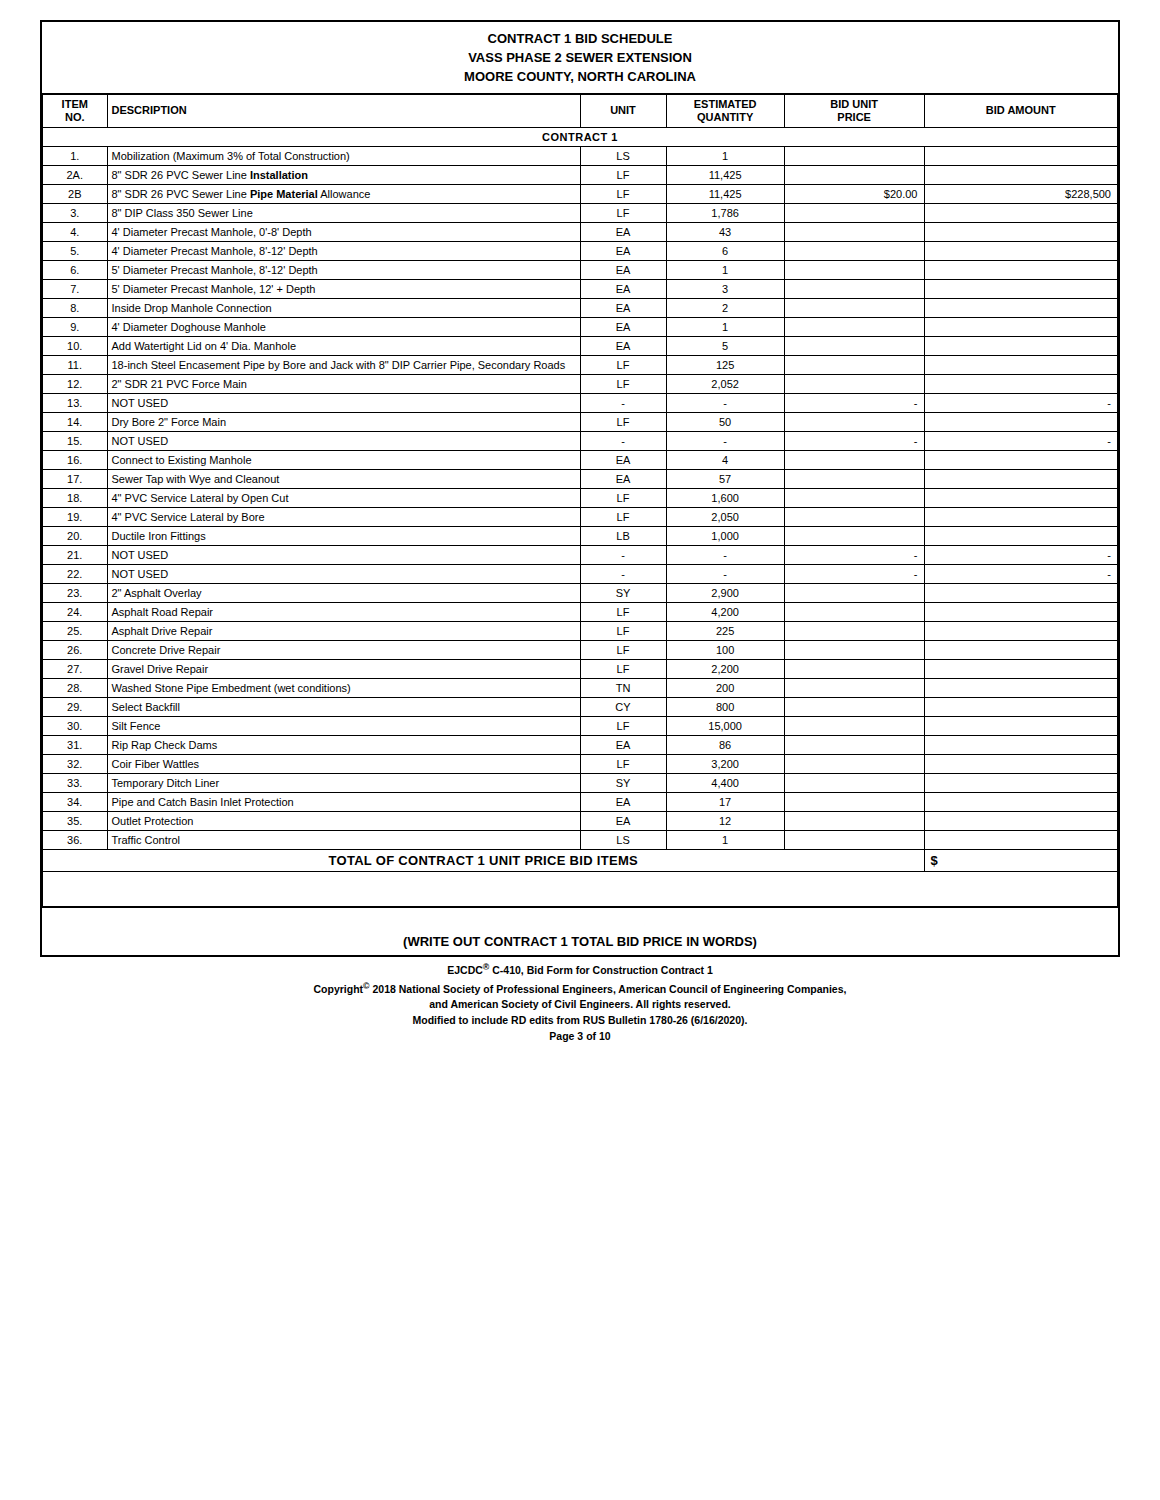CONTRACT 1 BID SCHEDULE
VASS PHASE 2 SEWER EXTENSION
MOORE COUNTY, NORTH CAROLINA
| ITEM NO. | DESCRIPTION | UNIT | ESTIMATED QUANTITY | BID UNIT PRICE | BID AMOUNT |
| --- | --- | --- | --- | --- | --- |
| CONTRACT 1 |
| 1. | Mobilization (Maximum 3% of Total Construction) | LS | 1 | | |
| 2A. | 8" SDR 26 PVC Sewer Line Installation | LF | 11,425 | | |
| 2B | 8" SDR 26 PVC Sewer Line Pipe Material Allowance | LF | 11,425 | $20.00 | $228,500 |
| 3. | 8" DIP Class 350 Sewer Line | LF | 1,786 | | |
| 4. | 4' Diameter Precast Manhole, 0'-8' Depth | EA | 43 | | |
| 5. | 4' Diameter Precast Manhole, 8'-12' Depth | EA | 6 | | |
| 6. | 5' Diameter Precast Manhole, 8'-12' Depth | EA | 1 | | |
| 7. | 5' Diameter Precast Manhole, 12' + Depth | EA | 3 | | |
| 8. | Inside Drop Manhole Connection | EA | 2 | | |
| 9. | 4' Diameter Doghouse Manhole | EA | 1 | | |
| 10. | Add Watertight Lid on 4' Dia. Manhole | EA | 5 | | |
| 11. | 18-inch Steel Encasement Pipe by Bore and Jack with 8" DIP Carrier Pipe, Secondary Roads | LF | 125 | | |
| 12. | 2" SDR 21 PVC Force Main | LF | 2,052 | | |
| 13. | NOT USED | - | - | - | - |
| 14. | Dry Bore 2" Force Main | LF | 50 | | |
| 15. | NOT USED | - | - | - | - |
| 16. | Connect to Existing Manhole | EA | 4 | | |
| 17. | Sewer Tap with Wye and Cleanout | EA | 57 | | |
| 18. | 4" PVC Service Lateral by Open Cut | LF | 1,600 | | |
| 19. | 4" PVC Service Lateral by Bore | LF | 2,050 | | |
| 20. | Ductile Iron Fittings | LB | 1,000 | | |
| 21. | NOT USED | - | - | - | - |
| 22. | NOT USED | - | - | - | - |
| 23. | 2" Asphalt Overlay | SY | 2,900 | | |
| 24. | Asphalt Road Repair | LF | 4,200 | | |
| 25. | Asphalt Drive Repair | LF | 225 | | |
| 26. | Concrete Drive Repair | LF | 100 | | |
| 27. | Gravel Drive Repair | LF | 2,200 | | |
| 28. | Washed Stone Pipe Embedment (wet conditions) | TN | 200 | | |
| 29. | Select Backfill | CY | 800 | | |
| 30. | Silt Fence | LF | 15,000 | | |
| 31. | Rip Rap Check Dams | EA | 86 | | |
| 32. | Coir Fiber Wattles | LF | 3,200 | | |
| 33. | Temporary Ditch Liner | SY | 4,400 | | |
| 34. | Pipe and Catch Basin Inlet Protection | EA | 17 | | |
| 35. | Outlet Protection | EA | 12 | | |
| 36. | Traffic Control | LS | 1 | | |
| TOTAL OF CONTRACT 1 UNIT PRICE BID ITEMS | $ |
(WRITE OUT CONTRACT 1 TOTAL BID PRICE IN WORDS)
EJCDC® C-410, Bid Form for Construction Contract 1
Copyright© 2018 National Society of Professional Engineers, American Council of Engineering Companies,
and American Society of Civil Engineers. All rights reserved.
Modified to include RD edits from RUS Bulletin 1780-26 (6/16/2020).
Page 3 of 10